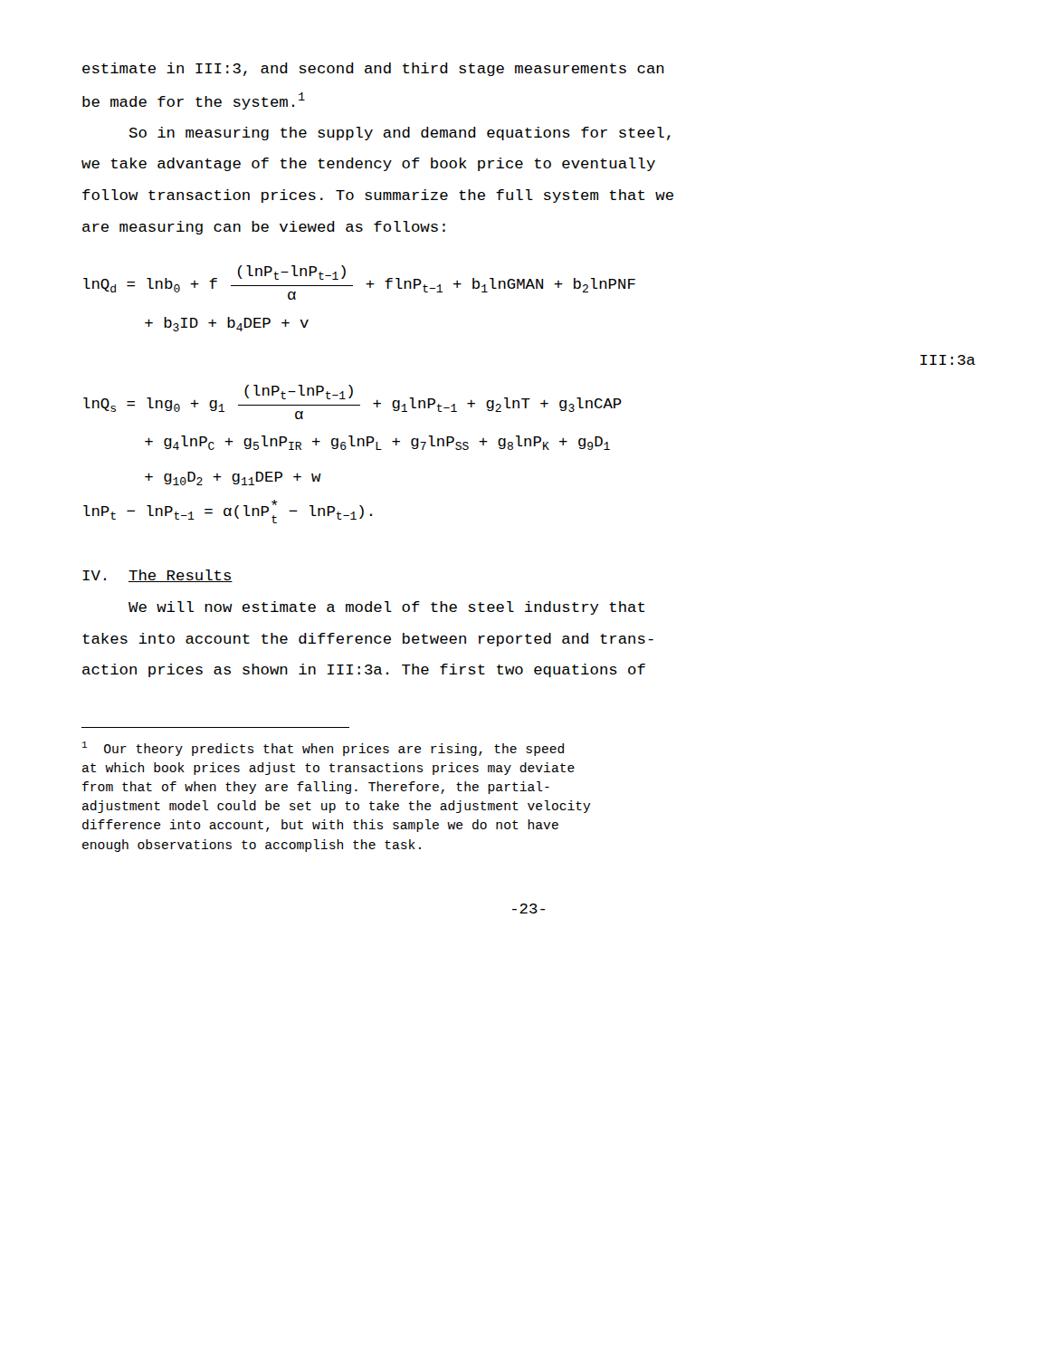estimate in III:3, and second and third stage measurements can
be made for the system.1
So in measuring the supply and demand equations for steel,
we take advantage of the tendency of book price to eventually
follow transaction prices. To summarize the full system that we
are measuring can be viewed as follows:
lnQd = lnb0 + f (lnPt–lnPt−1) α + flnPt−1 + b1lnGMAN + b2lnPNF
+ b3ID + b4DEP + v
III:3a
lnQs = lng0 + g1 (lnPt–lnPt−1) α + g1lnPt−1 + g2lnT + g3lnCAP
+ g4lnPC + g5lnPIR + g6lnPL + g7lnPSS + g8lnPK + g9D1
+ g10D2 + g11DEP + w
lnPt − lnPt−1 = α(lnP*t − lnPt−1).
IV. The Results
We will now estimate a model of the steel industry that
takes into account the difference between reported and trans-
action prices as shown in III:3a. The first two equations of
1 Our theory predicts that when prices are rising, the speed
at which book prices adjust to transactions prices may deviate
from that of when they are falling. Therefore, the partial-
adjustment model could be set up to take the adjustment velocity
difference into account, but with this sample we do not have
enough observations to accomplish the task.
-23-